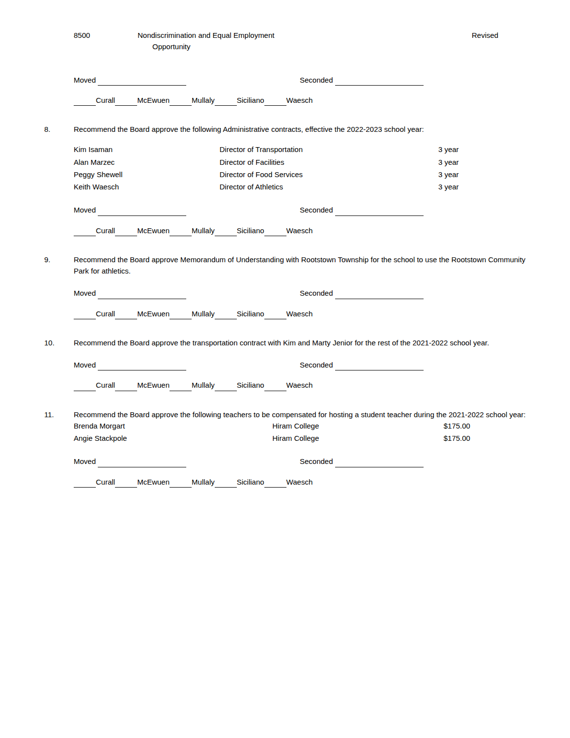8500
Nondiscrimination and Equal EmploymentOpportunity
Revised
Moved
Seconded
Curall McEwuen Mullaly Siciliano Waesch
8.
Recommend the Board approve the following Administrative contracts, effective the 2022-2023 school year:
| Kim Isaman | Director of Transportation | 3 year |
| Alan Marzec | Director of Facilities | 3 year |
| Peggy Shewell | Director of Food Services | 3 year |
| Keith Waesch | Director of Athletics | 3 year |
Moved
Seconded
Curall McEwuen Mullaly Siciliano Waesch
9.
Recommend the Board approve Memorandum of Understanding with Rootstown Township for the school to use the Rootstown Community Park for athletics.
Moved
Seconded
Curall McEwuen Mullaly Siciliano Waesch
10.
Recommend the Board approve the transportation contract with Kim and Marty Jenior for the rest of the 2021-2022 school year.
Moved
Seconded
Curall McEwuen Mullaly Siciliano Waesch
11.
Recommend the Board approve the following teachers to be compensated for hosting a student teacher during the 2021-2022 school year:
| Brenda Morgart | Hiram College | $175.00 |
| Angie Stackpole | Hiram College | $175.00 |
Moved
Seconded
Curall McEwuen Mullaly Siciliano Waesch